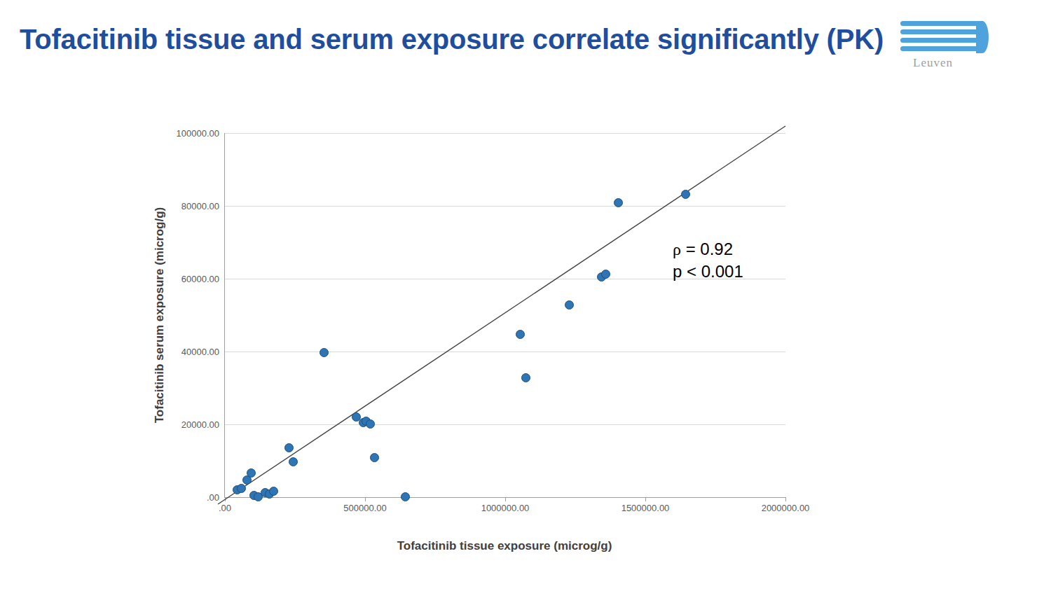Tofacitinib tissue and serum exposure correlate significantly (PK)
Leuven
Tofacitinib serum exposure (microg/g)
Tofacitinib tissue exposure (microg/g)
100000.00
80000.00
60000.00
40000.00
20000.00
.00
.00
500000.00
1000000.00
1500000.00
2000000.00
ρ = 0.92
p < 0.001